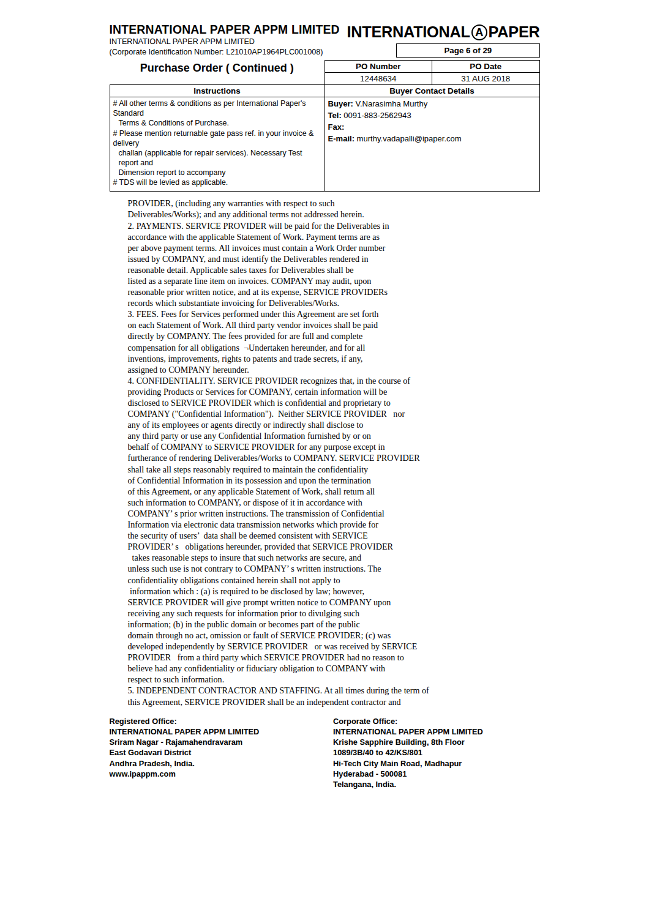INTERNATIONAL PAPER APPM LIMITED
INTERNATIONAL PAPER APPM LIMITED
(Corporate Identification Number: L21010AP1964PLC001008)
INTERNATIONAL PAPER
Page 6 of 29
| Purchase Order ( Continued ) | PO Number | PO Date |
| 12448634 | 31 AUG 2018 |
| Instructions | Buyer Contact Details |
| # All other terms & conditions as per International Paper's Standard Terms & Conditions of Purchase. # Please mention returnable gate pass ref. in your invoice & delivery challan (applicable for repair services). Necessary Test report and Dimension report to accompany # TDS will be levied as applicable. | Buyer: V.Narasimha Murthy Tel: 0091-883-2562943 Fax: E-mail: murthy.vadapalli@ipaper.com |
PROVIDER, (including any warranties with respect to such
Deliverables/Works); and any additional terms not addressed herein.
2. PAYMENTS. SERVICE PROVIDER will be paid for the Deliverables in
accordance with the applicable Statement of Work. Payment terms are as
per above payment terms. All invoices must contain a Work Order number
issued by COMPANY, and must identify the Deliverables rendered in
reasonable detail. Applicable sales taxes for Deliverables shall be
listed as a separate line item on invoices. COMPANY may audit, upon
reasonable prior written notice, and at its expense, SERVICE PROVIDERs
records which substantiate invoicing for Deliverables/Works.
3. FEES. Fees for Services performed under this Agreement are set forth
on each Statement of Work. All third party vendor invoices shall be paid
directly by COMPANY. The fees provided for are full and complete
compensation for all obligations ¬Undertaken hereunder, and for all
inventions, improvements, rights to patents and trade secrets, if any,
assigned to COMPANY hereunder.
4. CONFIDENTIALITY. SERVICE PROVIDER recognizes that, in the course of
providing Products or Services for COMPANY, certain information will be
disclosed to SERVICE PROVIDER which is confidential and proprietary to
COMPANY ("Confidential Information"). Neither SERVICE PROVIDER nor
any of its employees or agents directly or indirectly shall disclose to
any third party or use any Confidential Information furnished by or on
behalf of COMPANY to SERVICE PROVIDER for any purpose except in
furtherance of rendering Deliverables/Works to COMPANY. SERVICE PROVIDER
shall take all steps reasonably required to maintain the confidentiality
of Confidential Information in its possession and upon the termination
of this Agreement, or any applicable Statement of Work, shall return all
such information to COMPANY, or dispose of it in accordance with
COMPANY’ s prior written instructions. The transmission of Confidential
Information via electronic data transmission networks which provide for
the security of users’ data shall be deemed consistent with SERVICE
PROVIDER’ s obligations hereunder, provided that SERVICE PROVIDER
takes reasonable steps to insure that such networks are secure, and
unless such use is not contrary to COMPANY’ s written instructions. The
confidentiality obligations contained herein shall not apply to
information which : (a) is required to be disclosed by law; however,
SERVICE PROVIDER will give prompt written notice to COMPANY upon
receiving any such requests for information prior to divulging such
information; (b) in the public domain or becomes part of the public
domain through no act, omission or fault of SERVICE PROVIDER; (c) was
developed independently by SERVICE PROVIDER or was received by SERVICE
PROVIDER from a third party which SERVICE PROVIDER had no reason to
believe had any confidentiality or fiduciary obligation to COMPANY with
respect to such information.
5. INDEPENDENT CONTRACTOR AND STAFFING. At all times during the term of
this Agreement, SERVICE PROVIDER shall be an independent contractor and
Registered Office:
INTERNATIONAL PAPER APPM LIMITED
Sriram Nagar - Rajamahendravaram
East Godavari District
Andhra Pradesh, India.
www.ipappm.com
Corporate Office:
INTERNATIONAL PAPER APPM LIMITED
Krishe Sapphire Building, 8th Floor
1089/3B/40 to 42/KS/801
Hi-Tech City Main Road, Madhapur
Hyderabad - 500081
Telangana, India.